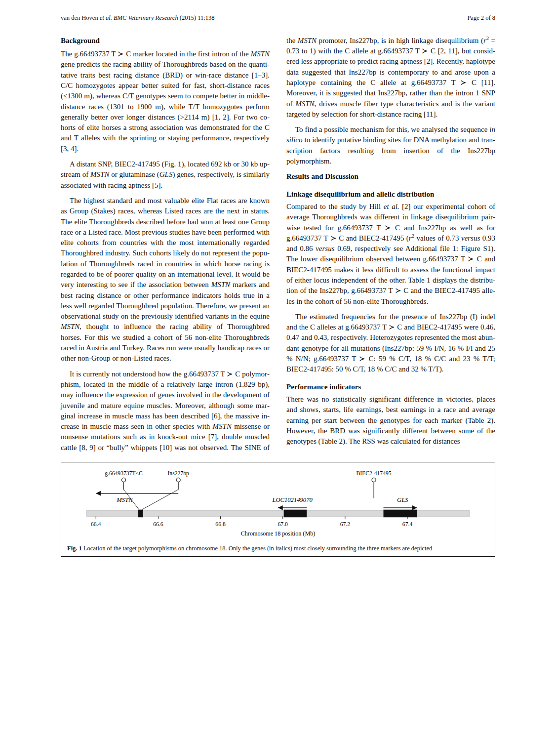van den Hoven et al. BMC Veterinary Research (2015) 11:138
Page 2 of 8
Background
The g.66493737 T ≻ C marker located in the first intron of the MSTN gene predicts the racing ability of Thoroughbreds based on the quantitative traits best racing distance (BRD) or win-race distance [1–3]. C/C homozygotes appear better suited for fast, short-distance races (≤1300 m), whereas C/T genotypes seem to compete better in middle-distance races (1301 to 1900 m), while T/T homozygotes perform generally better over longer distances (>2114 m) [1, 2]. For two cohorts of elite horses a strong association was demonstrated for the C and T alleles with the sprinting or staying performance, respectively [3, 4].
A distant SNP, BIEC2-417495 (Fig. 1), located 692 kb or 30 kb upstream of MSTN or glutaminase (GLS) genes, respectively, is similarly associated with racing aptness [5].
The highest standard and most valuable elite Flat races are known as Group (Stakes) races, whereas Listed races are the next in status. The elite Thoroughbreds described before had won at least one Group race or a Listed race. Most previous studies have been performed with elite cohorts from countries with the most internationally regarded Thoroughbred industry. Such cohorts likely do not represent the population of Thoroughbreds raced in countries in which horse racing is regarded to be of poorer quality on an international level. It would be very interesting to see if the association between MSTN markers and best racing distance or other performance indicators holds true in a less well regarded Thoroughbred population. Therefore, we present an observational study on the previously identified variants in the equine MSTN, thought to influence the racing ability of Thoroughbred horses. For this we studied a cohort of 56 non-elite Thoroughbreds raced in Austria and Turkey. Races run were usually handicap races or other non-Group or non-Listed races.
It is currently not understood how the g.66493737 T ≻ C polymorphism, located in the middle of a relatively large intron (1.829 bp), may influence the expression of genes involved in the development of juvenile and mature equine muscles. Moreover, although some marginal increase in muscle mass has been described [6], the massive increase in muscle mass seen in other species with MSTN missense or nonsense mutations such as in knock-out mice [7], double muscled cattle [8, 9] or “bully” whippets [10] was not observed. The SINE of the MSTN promoter, Ins227bp, is in high linkage disequilibrium (r2 = 0.73 to 1) with the C allele at g.66493737 T ≻ C [2, 11], but considered less appropriate to predict racing aptness [2]. Recently, haplotype data suggested that Ins227bp is contemporary to and arose upon a haplotype containing the C allele at g.66493737 T ≻ C [11]. Moreover, it is suggested that Ins227bp, rather than the intron 1 SNP of MSTN, drives muscle fiber type characteristics and is the variant targeted by selection for short-distance racing [11].
To find a possible mechanism for this, we analysed the sequence in silico to identify putative binding sites for DNA methylation and transcription factors resulting from insertion of the Ins227bp polymorphism.
Results and Discussion
Linkage disequilibrium and allelic distribution
Compared to the study by Hill et al. [2] our experimental cohort of average Thoroughbreds was different in linkage disequilibrium pairwise tested for g.66493737 T ≻ C and Ins227bp as well as for g.66493737 T ≻ C and BIEC2-417495 (r2 values of 0.73 versus 0.93 and 0.86 versus 0.69, respectively see Additional file 1: Figure S1). The lower disequilibrium observed between g.66493737 T ≻ C and BIEC2-417495 makes it less difficult to assess the functional impact of either locus independent of the other. Table 1 displays the distribution of the Ins227bp, g.66493737 T ≻ C and the BIEC2-417495 alleles in the cohort of 56 non-elite Thoroughbreds.
The estimated frequencies for the presence of Ins227bp (I) indel and the C alleles at g.66493737 T ≻ C and BIEC2-417495 were 0.46, 0.47 and 0.43, respectively. Heterozygotes represented the most abundant genotype for all mutations (Ins227bp: 59 % I/N, 16 % I/I and 25 % N/N; g.66493737 T ≻ C: 59 % C/T, 18 % C/C and 23 % T/T; BIEC2-417495: 50 % C/T, 18 % C/C and 32 % T/T).
Performance indicators
There was no statistically significant difference in victories, places and shows, starts, life earnings, best earnings in a race and average earning per start between the genotypes for each marker (Table 2). However, the BRD was significantly different between some of the genotypes (Table 2). The RSS was calculated for distances
g.66493737T<C Ins227bp BIEC2-417495 MSTN LOC102149070 GLS 66.4 66.6 66.8 67.0 67.2 67.4 Chromosome 18 position (Mb)
Fig. 1 Location of the target polymorphisms on chromosome 18. Only the genes (in italics) most closely surrounding the three markers are depicted